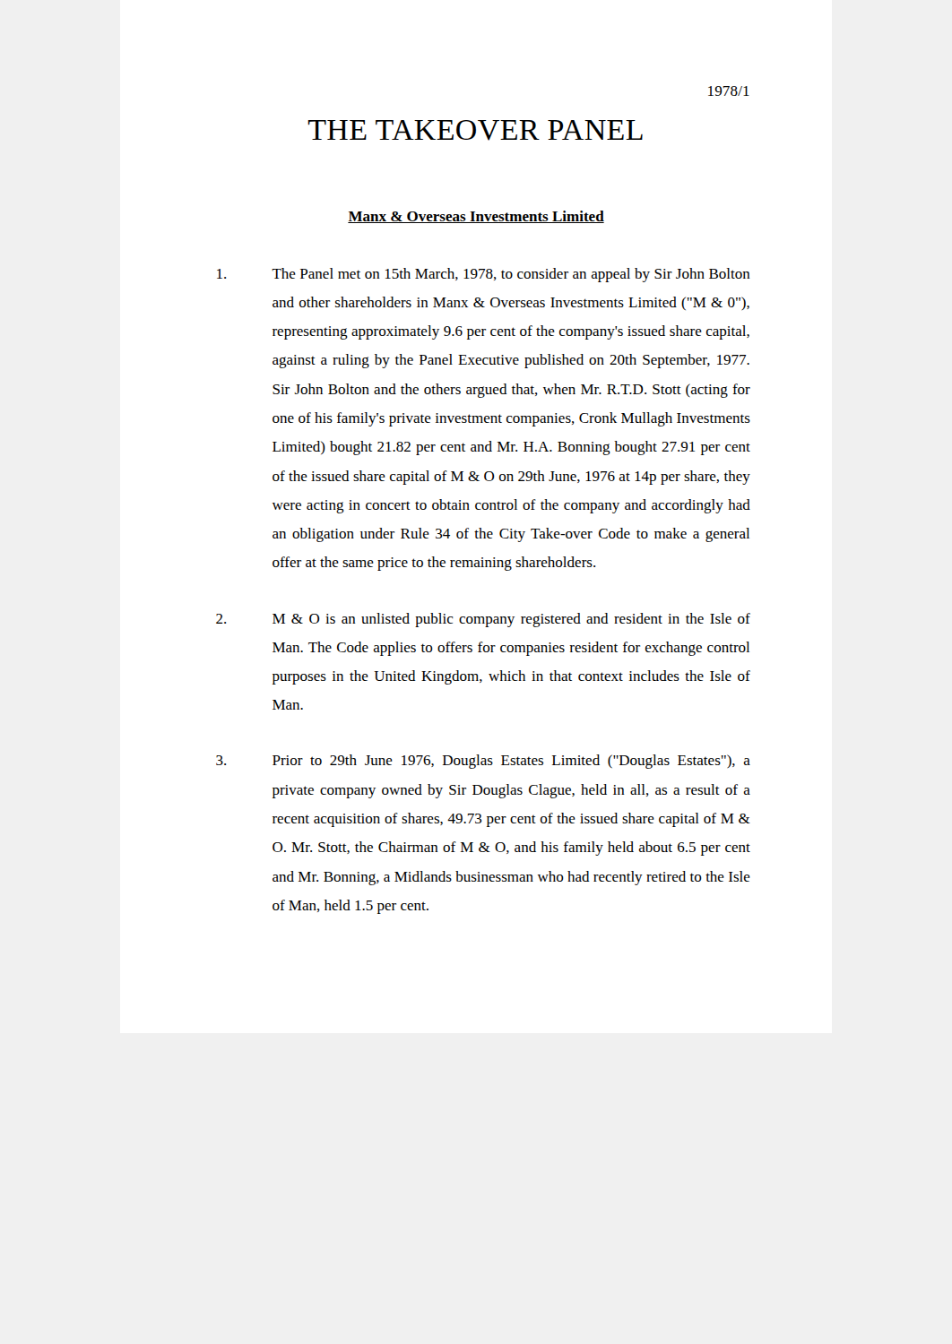1978/1
THE TAKEOVER PANEL
Manx & Overseas Investments Limited
The Panel met on 15th March, 1978, to consider an appeal by Sir John Bolton and other shareholders in Manx & Overseas Investments Limited ("M & 0"), representing approximately 9.6 per cent of the company's issued share capital, against a ruling by the Panel Executive published on 20th September, 1977. Sir John Bolton and the others argued that, when Mr. R.T.D. Stott (acting for one of his family's private investment companies, Cronk Mullagh Investments Limited) bought 21.82 per cent and Mr. H.A. Bonning bought 27.91 per cent of the issued share capital of M & O on 29th June, 1976 at 14p per share, they were acting in concert to obtain control of the company and accordingly had an obligation under Rule 34 of the City Take-over Code to make a general offer at the same price to the remaining shareholders.
M & O is an unlisted public company registered and resident in the Isle of Man. The Code applies to offers for companies resident for exchange control purposes in the United Kingdom, which in that context includes the Isle of Man.
Prior to 29th June 1976, Douglas Estates Limited ("Douglas Estates"), a private company owned by Sir Douglas Clague, held in all, as a result of a recent acquisition of shares, 49.73 per cent of the issued share capital of M & O. Mr. Stott, the Chairman of M & O, and his family held about 6.5 per cent and Mr. Bonning, a Midlands businessman who had recently retired to the Isle of Man, held 1.5 per cent.